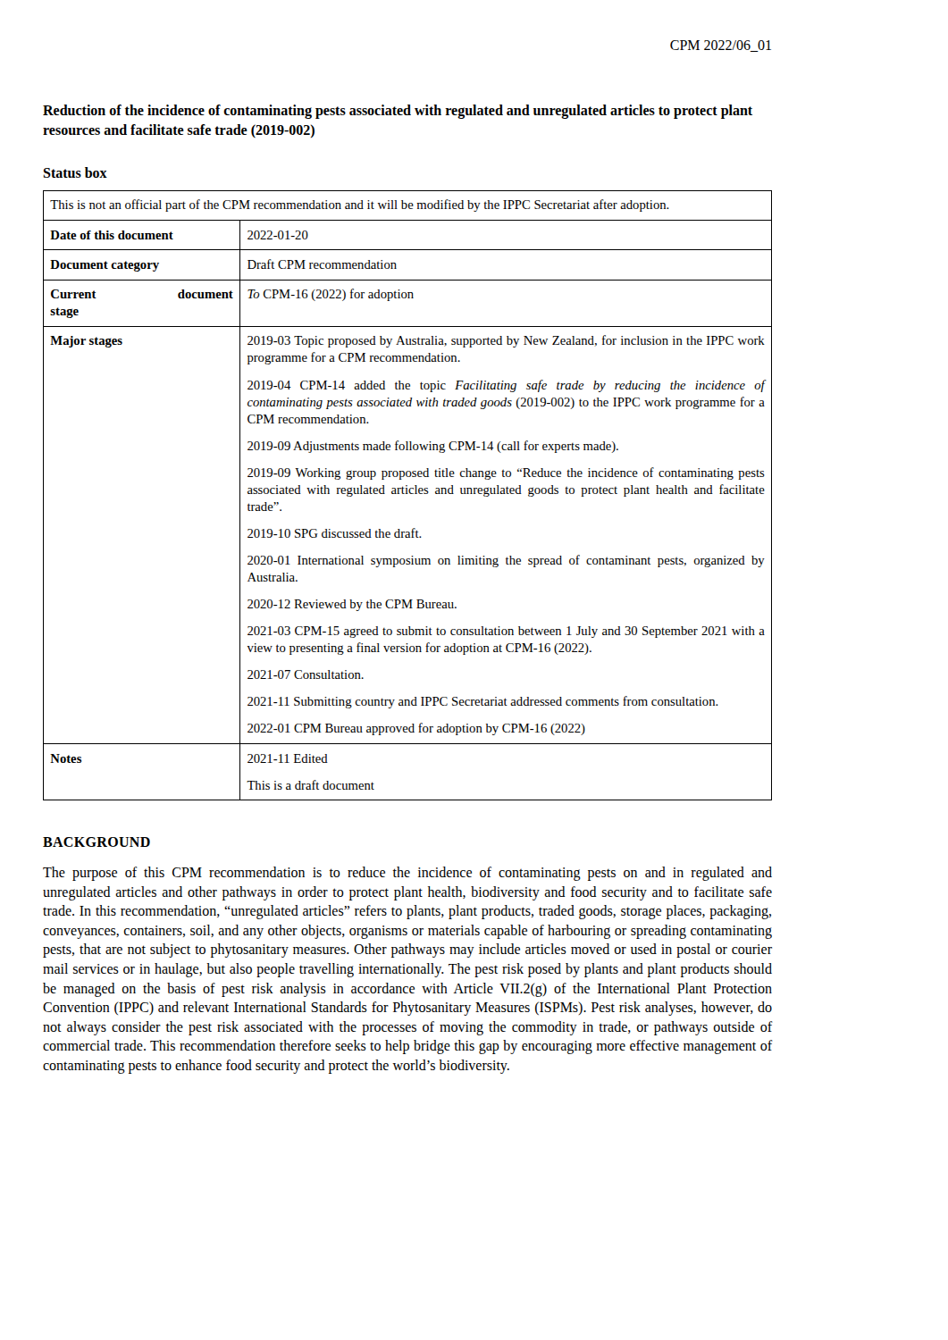CPM 2022/06_01
Reduction of the incidence of contaminating pests associated with regulated and unregulated articles to protect plant resources and facilitate safe trade (2019-002)
Status box
| This is not an official part of the CPM recommendation and it will be modified by the IPPC Secretariat after adoption. |
| Date of this document | 2022-01-20 |
| Document category | Draft CPM recommendation |
| Current document stage | To CPM-16 (2022) for adoption |
| Major stages | 2019-03 Topic proposed by Australia, supported by New Zealand, for inclusion in the IPPC work programme for a CPM recommendation. 2019-04 CPM-14 added the topic Facilitating safe trade by reducing the incidence of contaminating pests associated with traded goods (2019-002) to the IPPC work programme for a CPM recommendation. 2019-09 Adjustments made following CPM-14 (call for experts made). 2019-09 Working group proposed title change to “Reduce the incidence of contaminating pests associated with regulated articles and unregulated goods to protect plant health and facilitate trade”. 2019-10 SPG discussed the draft. 2020-01 International symposium on limiting the spread of contaminant pests, organized by Australia. 2020-12 Reviewed by the CPM Bureau. 2021-03 CPM-15 agreed to submit to consultation between 1 July and 30 September 2021 with a view to presenting a final version for adoption at CPM-16 (2022). 2021-07 Consultation. 2021-11 Submitting country and IPPC Secretariat addressed comments from consultation. 2022-01 CPM Bureau approved for adoption by CPM-16 (2022) |
| Notes | 2021-11 Edited This is a draft document |
BACKGROUND
The purpose of this CPM recommendation is to reduce the incidence of contaminating pests on and in regulated and unregulated articles and other pathways in order to protect plant health, biodiversity and food security and to facilitate safe trade. In this recommendation, “unregulated articles” refers to plants, plant products, traded goods, storage places, packaging, conveyances, containers, soil, and any other objects, organisms or materials capable of harbouring or spreading contaminating pests, that are not subject to phytosanitary measures. Other pathways may include articles moved or used in postal or courier mail services or in haulage, but also people travelling internationally. The pest risk posed by plants and plant products should be managed on the basis of pest risk analysis in accordance with Article VII.2(g) of the International Plant Protection Convention (IPPC) and relevant International Standards for Phytosanitary Measures (ISPMs). Pest risk analyses, however, do not always consider the pest risk associated with the processes of moving the commodity in trade, or pathways outside of commercial trade. This recommendation therefore seeks to help bridge this gap by encouraging more effective management of contaminating pests to enhance food security and protect the world’s biodiversity.